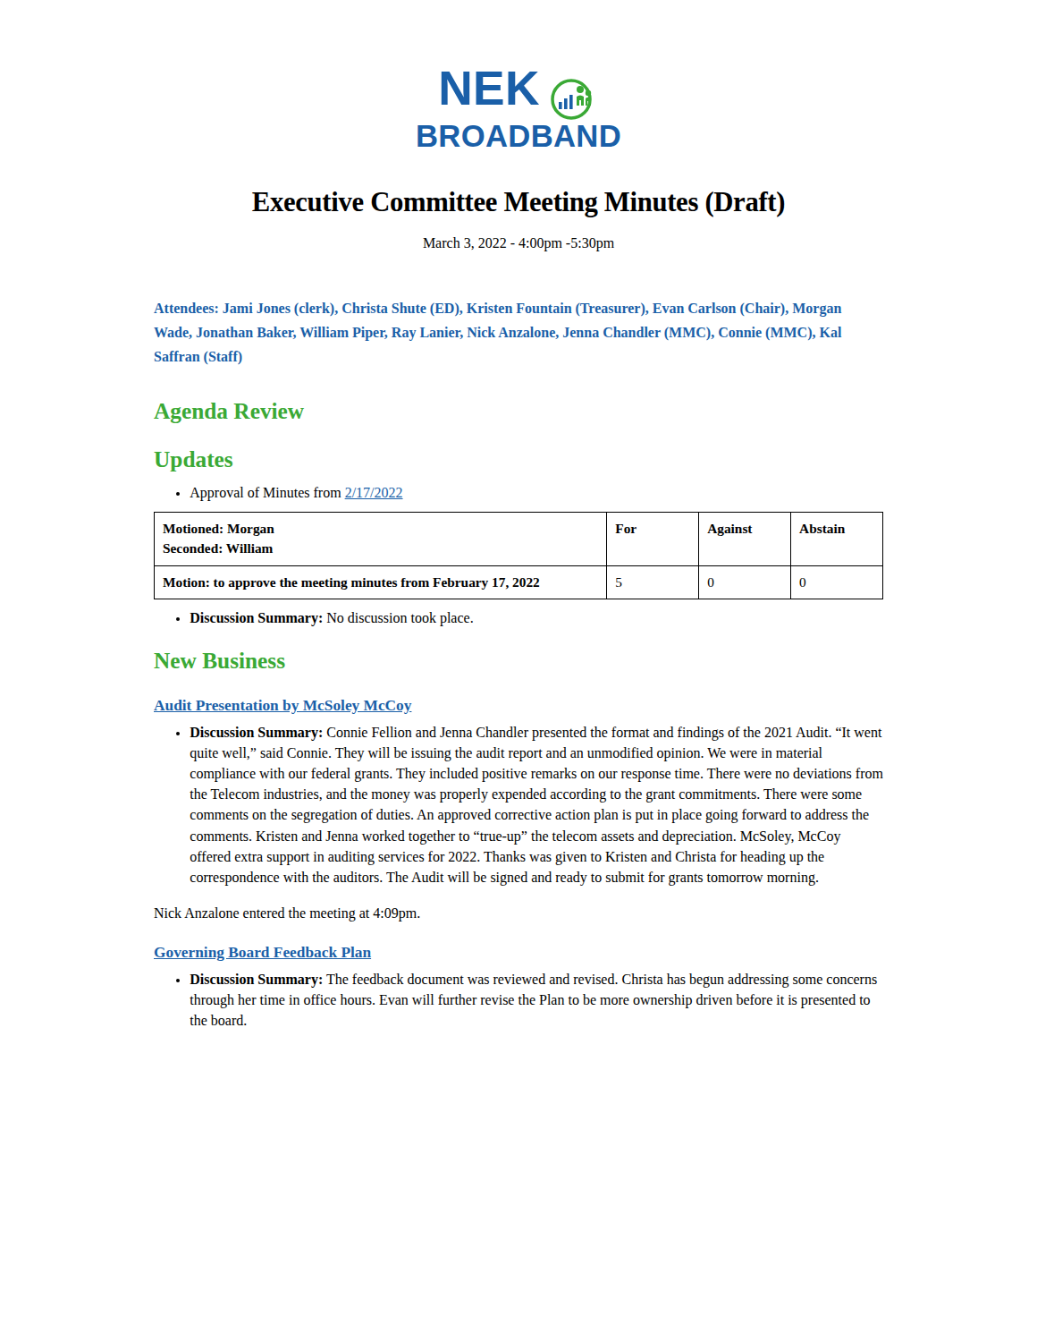NEK BROADBAND
Executive Committee Meeting Minutes (Draft)
March 3, 2022 - 4:00pm -5:30pm
Attendees: Jami Jones (clerk), Christa Shute (ED), Kristen Fountain (Treasurer), Evan Carlson (Chair), Morgan Wade, Jonathan Baker, William Piper, Ray Lanier, Nick Anzalone, Jenna Chandler (MMC), Connie (MMC), Kal Saffran (Staff)
Agenda Review
Updates
Approval of Minutes from 2/17/2022
| Motioned: Morgan Seconded: William | For | Against | Abstain |
| Motion: to approve the meeting minutes from February 17, 2022 | 5 | 0 | 0 |
Discussion Summary: No discussion took place.
New Business
Audit Presentation by McSoley McCoy
Discussion Summary: Connie Fellion and Jenna Chandler presented the format and findings of the 2021 Audit. “It went quite well,” said Connie. They will be issuing the audit report and an unmodified opinion. We were in material compliance with our federal grants. They included positive remarks on our response time. There were no deviations from the Telecom industries, and the money was properly expended according to the grant commitments. There were some comments on the segregation of duties. An approved corrective action plan is put in place going forward to address the comments. Kristen and Jenna worked together to “true-up” the telecom assets and depreciation. McSoley, McCoy offered extra support in auditing services for 2022. Thanks was given to Kristen and Christa for heading up the correspondence with the auditors. The Audit will be signed and ready to submit for grants tomorrow morning.
Nick Anzalone entered the meeting at 4:09pm.
Governing Board Feedback Plan
Discussion Summary: The feedback document was reviewed and revised. Christa has begun addressing some concerns through her time in office hours. Evan will further revise the Plan to be more ownership driven before it is presented to the board.